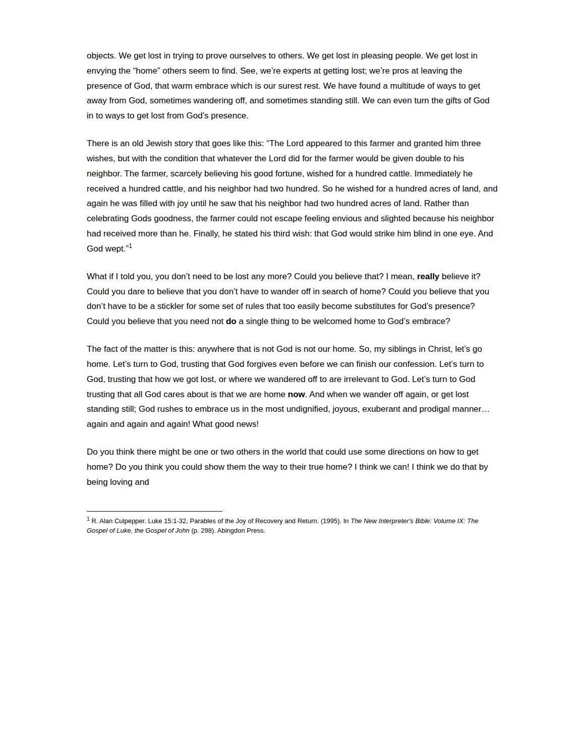objects. We get lost in trying to prove ourselves to others. We get lost in pleasing people. We get lost in envying the “home” others seem to find. See, we’re experts at getting lost; we’re pros at leaving the presence of God, that warm embrace which is our surest rest. We have found a multitude of ways to get away from God, sometimes wandering off, and sometimes standing still. We can even turn the gifts of God in to ways to get lost from God’s presence.
There is an old Jewish story that goes like this: “The Lord appeared to this farmer and granted him three wishes, but with the condition that whatever the Lord did for the farmer would be given double to his neighbor. The farmer, scarcely believing his good fortune, wished for a hundred cattle. Immediately he received a hundred cattle, and his neighbor had two hundred. So he wished for a hundred acres of land, and again he was filled with joy until he saw that his neighbor had two hundred acres of land. Rather than celebrating Gods goodness, the farmer could not escape feeling envious and slighted because his neighbor had received more than he. Finally, he stated his third wish: that God would strike him blind in one eye. And God wept.”1
What if I told you, you don’t need to be lost any more? Could you believe that? I mean, really believe it? Could you dare to believe that you don’t have to wander off in search of home? Could you believe that you don’t have to be a stickler for some set of rules that too easily become substitutes for God’s presence? Could you believe that you need not do a single thing to be welcomed home to God’s embrace?
The fact of the matter is this: anywhere that is not God is not our home. So, my siblings in Christ, let’s go home. Let’s turn to God, trusting that God forgives even before we can finish our confession. Let’s turn to God, trusting that how we got lost, or where we wandered off to are irrelevant to God. Let’s turn to God trusting that all God cares about is that we are home now. And when we wander off again, or get lost standing still; God rushes to embrace us in the most undignified, joyous, exuberant and prodigal manner…again and again and again! What good news!
Do you think there might be one or two others in the world that could use some directions on how to get home? Do you think you could show them the way to their true home? I think we can! I think we do that by being loving and
1 R. Alan Culpepper. Luke 15:1-32, Parables of the Joy of Recovery and Return. (1995). In The New Interpreter's Bible: Volume IX: The Gospel of Luke, the Gospel of John (p. 298). Abingdon Press.